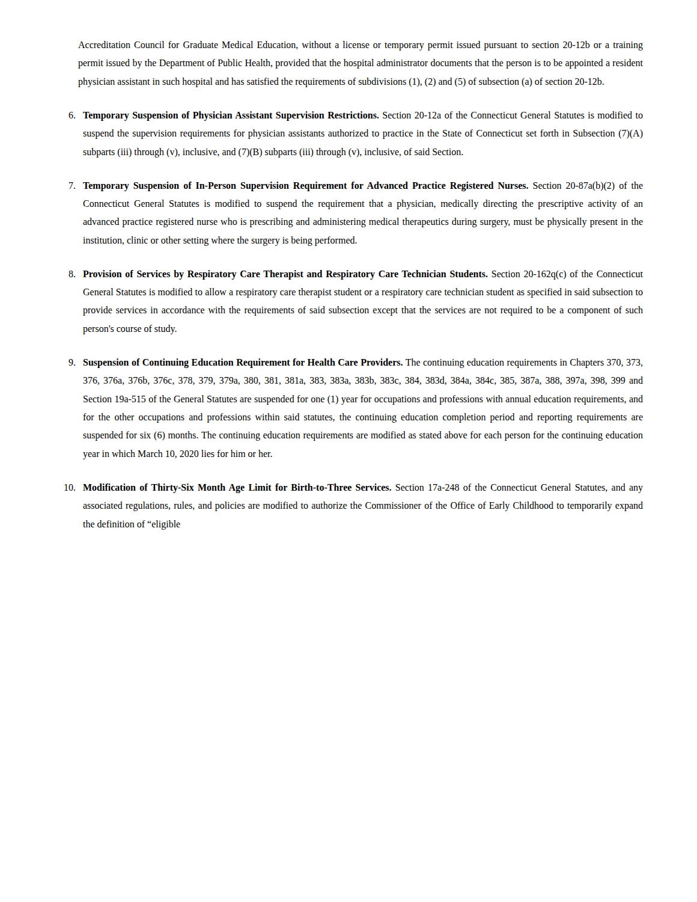Accreditation Council for Graduate Medical Education, without a license or temporary permit issued pursuant to section 20-12b or a training permit issued by the Department of Public Health, provided that the hospital administrator documents that the person is to be appointed a resident physician assistant in such hospital and has satisfied the requirements of subdivisions (1), (2) and (5) of subsection (a) of section 20-12b.
Temporary Suspension of Physician Assistant Supervision Restrictions. Section 20-12a of the Connecticut General Statutes is modified to suspend the supervision requirements for physician assistants authorized to practice in the State of Connecticut set forth in Subsection (7)(A) subparts (iii) through (v), inclusive, and (7)(B) subparts (iii) through (v), inclusive, of said Section.
Temporary Suspension of In-Person Supervision Requirement for Advanced Practice Registered Nurses. Section 20-87a(b)(2) of the Connecticut General Statutes is modified to suspend the requirement that a physician, medically directing the prescriptive activity of an advanced practice registered nurse who is prescribing and administering medical therapeutics during surgery, must be physically present in the institution, clinic or other setting where the surgery is being performed.
Provision of Services by Respiratory Care Therapist and Respiratory Care Technician Students. Section 20-162q(c) of the Connecticut General Statutes is modified to allow a respiratory care therapist student or a respiratory care technician student as specified in said subsection to provide services in accordance with the requirements of said subsection except that the services are not required to be a component of such person's course of study.
Suspension of Continuing Education Requirement for Health Care Providers. The continuing education requirements in Chapters 370, 373, 376, 376a, 376b, 376c, 378, 379, 379a, 380, 381, 381a, 383, 383a, 383b, 383c, 384, 383d, 384a, 384c, 385, 387a, 388, 397a, 398, 399 and Section 19a-515 of the General Statutes are suspended for one (1) year for occupations and professions with annual education requirements, and for the other occupations and professions within said statutes, the continuing education completion period and reporting requirements are suspended for six (6) months. The continuing education requirements are modified as stated above for each person for the continuing education year in which March 10, 2020 lies for him or her.
Modification of Thirty-Six Month Age Limit for Birth-to-Three Services. Section 17a-248 of the Connecticut General Statutes, and any associated regulations, rules, and policies are modified to authorize the Commissioner of the Office of Early Childhood to temporarily expand the definition of “eligible